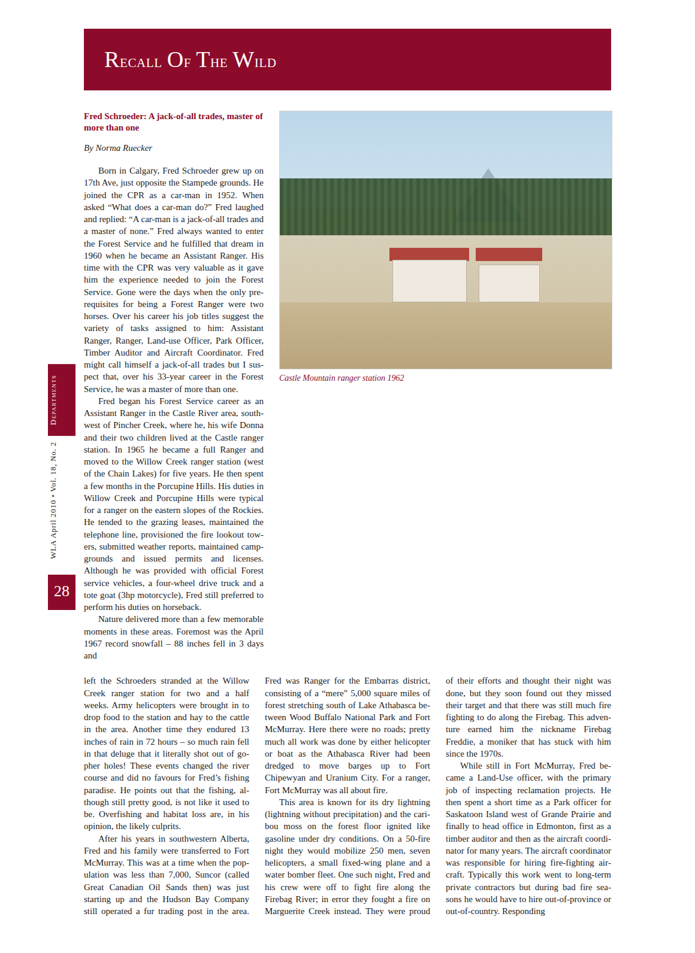Recall Of The Wild
Departments
WLA April 2010 • Vol. 18, No. 2
28
Fred Schroeder: A jack-of-all trades, master of more than one
By Norma Ruecker
Born in Calgary, Fred Schroeder grew up on 17th Ave, just opposite the Stampede grounds. He joined the CPR as a car-man in 1952. When asked “What does a car-man do?” Fred laughed and replied: “A car-man is a jack-of-all trades and a master of none.” Fred always wanted to enter the Forest Service and he fulfilled that dream in 1960 when he became an Assistant Ranger. His time with the CPR was very valuable as it gave him the experience needed to join the Forest Service. Gone were the days when the only prerequisites for being a Forest Ranger were two horses. Over his career his job titles suggest the variety of tasks assigned to him: Assistant Ranger, Ranger, Land-use Officer, Park Officer, Timber Auditor and Aircraft Coordinator. Fred might call himself a jack-of-all trades but I suspect that, over his 33-year career in the Forest Service, he was a master of more than one.
Fred began his Forest Service career as an Assistant Ranger in the Castle River area, southwest of Pincher Creek, where he, his wife Donna and their two children lived at the Castle ranger station. In 1965 he became a full Ranger and moved to the Willow Creek ranger station (west of the Chain Lakes) for five years. He then spent a few months in the Porcupine Hills. His duties in Willow Creek and Porcupine Hills were typical for a ranger on the eastern slopes of the Rockies. He tended to the grazing leases, maintained the telephone line, provisioned the fire lookout towers, submitted weather reports, maintained campgrounds and issued permits and licenses. Although he was provided with official Forest service vehicles, a four-wheel drive truck and a tote goat (3hp motorcycle), Fred still preferred to perform his duties on horseback.
Nature delivered more than a few memorable moments in these areas. Foremost was the April 1967 record snowfall – 88 inches fell in 3 days and
Castle Mountain ranger station 1962
left the Schroeders stranded at the Willow Creek ranger station for two and a half weeks. Army helicopters were brought in to drop food to the station and hay to the cattle in the area. Another time they endured 13 inches of rain in 72 hours – so much rain fell in that deluge that it literally shot out of gopher holes! These events changed the river course and did no favours for Fred’s fishing paradise. He points out that the fishing, although still pretty good, is not like it used to be. Overfishing and habitat loss are, in his opinion, the likely culprits.
After his years in southwestern Alberta, Fred and his family were transferred to Fort McMurray. This was at a time when the population was less than 7,000, Suncor (called Great Canadian Oil Sands then) was just starting up and the Hudson Bay Company still operated a fur trading post in the area. Fred was Ranger for the Embarras district, consisting of a “mere” 5,000 square miles of forest stretching south of Lake Athabasca between Wood Buffalo National Park and Fort McMurray. Here there were no roads; pretty much all work was done by either helicopter or boat as the Athabasca River had been dredged to move barges up to Fort Chipewyan and Uranium City. For a ranger, Fort McMurray was all about fire.
This area is known for its dry lightning (lightning without precipitation) and the caribou moss on the forest floor ignited like gasoline under dry conditions. On a 50-fire night they would mobilize 250 men, seven helicopters, a small fixed-wing plane and a water bomber fleet. One such night, Fred and his crew were off to fight fire along the Firebag River; in error they fought a fire on Marguerite Creek instead. They were proud of their efforts and thought their night was done, but they soon found out they missed their target and that there was still much fire fighting to do along the Firebag. This adventure earned him the nickname Firebag Freddie, a moniker that has stuck with him since the 1970s.
While still in Fort McMurray, Fred became a Land-Use officer, with the primary job of inspecting reclamation projects. He then spent a short time as a Park officer for Saskatoon Island west of Grande Prairie and finally to head office in Edmonton, first as a timber auditor and then as the aircraft coordinator for many years. The aircraft coordinator was responsible for hiring fire-fighting aircraft. Typically this work went to long-term private contractors but during bad fire seasons he would have to hire out-of-province or out-of-country. Responding